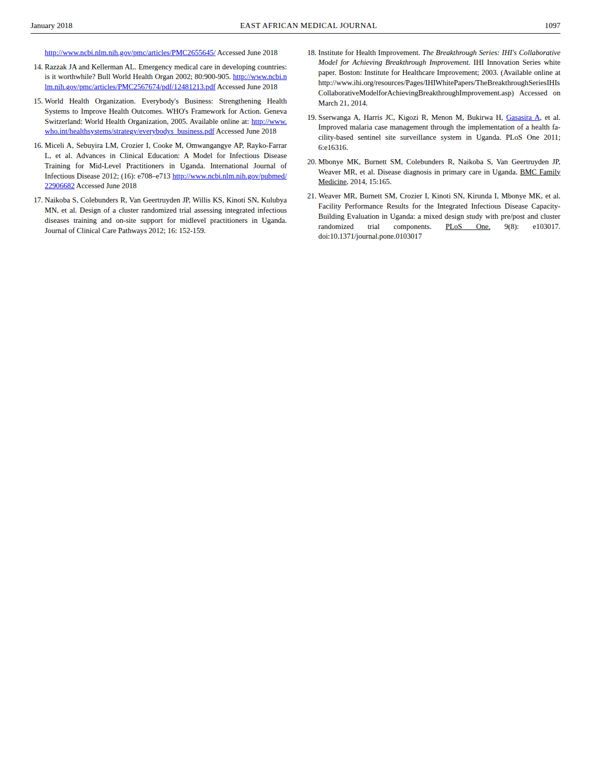January 2018 EAST AFRICAN MEDICAL JOURNAL 1097
http://www.ncbi.nlm.nih.gov/pmc/articles/PMC2655645/ Accessed June 2018
Razzak JA and Kellerman AL. Emergency medical care in developing countries: is it worthwhile? Bull World Health Organ 2002; 80:900-905. http://www.ncbi.nlm.nih.gov/pmc/articles/PMC2567674/pdf/12481213.pdf Accessed June 2018
World Health Organization. Everybody's Business: Strengthening Health Systems to Improve Health Outcomes. WHO's Framework for Action. Geneva Switzerland: World Health Organization, 2005. Available online at: http://www.who.int/healthsystems/strategy/everybodys_business.pdf Accessed June 2018
Miceli A, Sebuyira LM, Crozier I, Cooke M, Omwangangye AP, Rayko-Farrar L, et al. Advances in Clinical Education: A Model for Infectious Disease Training for Mid-Level Practitioners in Uganda. International Journal of Infectious Disease 2012; (16): e708–e713 http://www.ncbi.nlm.nih.gov/pubmed/22906682 Accessed June 2018
Naikoba S, Colebunders R, Van Geertruyden JP, Willis KS, Kinoti SN, Kulubya MN, et al. Design of a cluster randomized trial assessing integrated infectious diseases training and on-site support for midlevel practitioners in Uganda. Journal of Clinical Care Pathways 2012; 16: 152-159.
Institute for Health Improvement. The Breakthrough Series: IHI's Collaborative Model for Achieving Breakthrough Improvement. IHI Innovation Series white paper. Boston: Institute for Healthcare Improvement; 2003. (Available online at http://www.ihi.org/resources/Pages/IHIWhitePapers/TheBreakthroughSeriesIHIsCollaborativeModelforAchievingBreakthroughImprovement.asp) Accessed on March 21, 2014.
Sserwanga A, Harris JC, Kigozi R, Menon M, Bukirwa H, Gasasira A, et al. Improved malaria case management through the implementation of a health facility-based sentinel site surveillance system in Uganda. PLoS One 2011; 6:e16316.
Mbonye MK, Burnett SM, Colebunders R, Naikoba S, Van Geertruyden JP, Weaver MR, et al. Disease diagnosis in primary care in Uganda. BMC Family Medicine, 2014, 15:165.
Weaver MR, Burnett SM, Crozier I, Kinoti SN, Kirunda I, Mbonye MK, et al. Facility Performance Results for the Integrated Infectious Disease Capacity-Building Evaluation in Uganda: a mixed design study with pre/post and cluster randomized trial components. PLoS One. 9(8): e103017. doi:10.1371/journal.pone.0103017